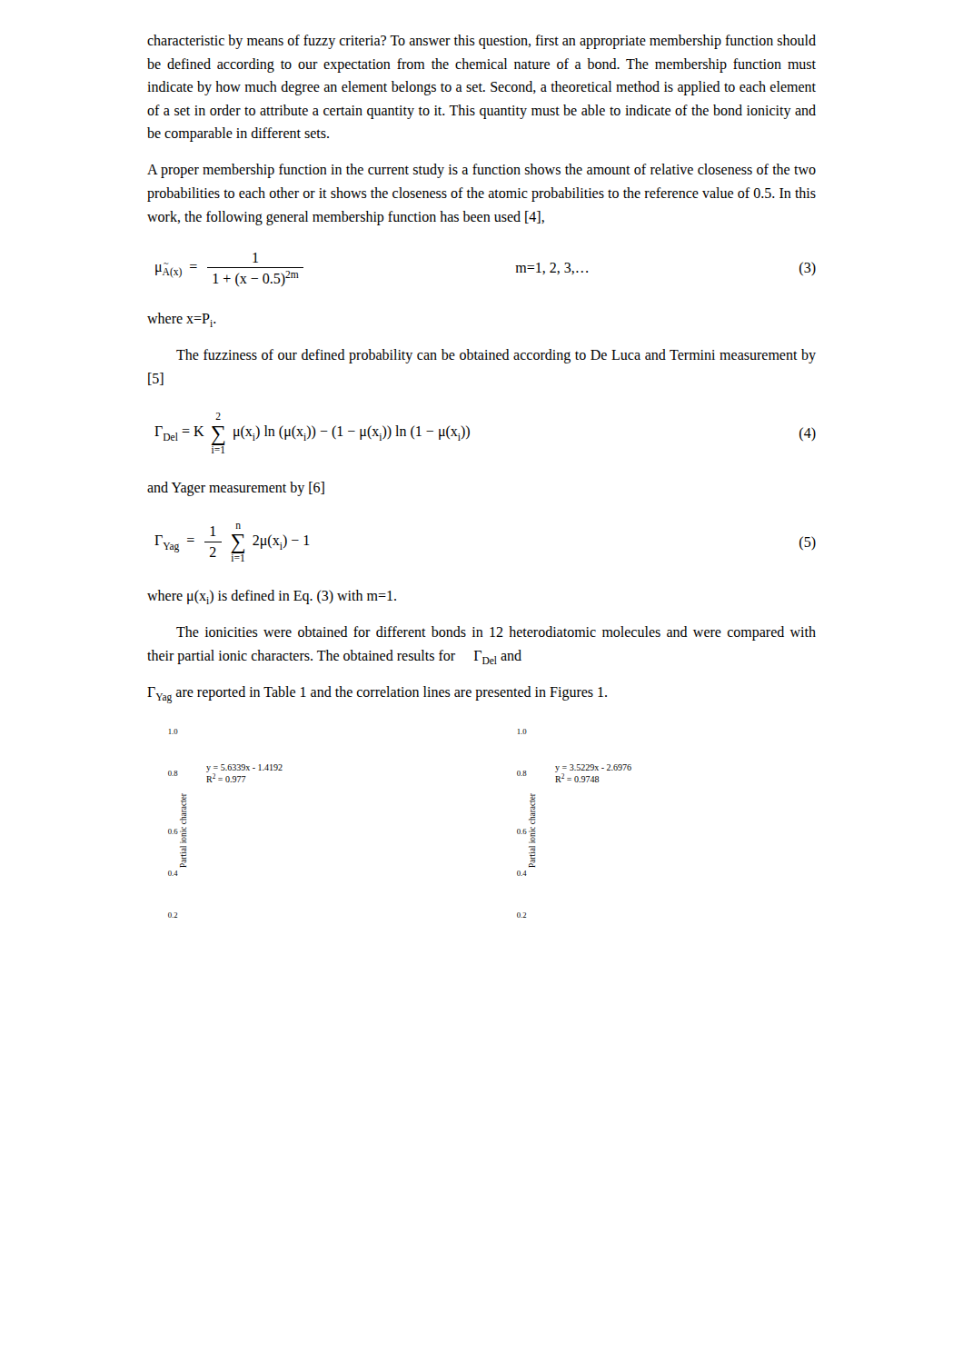characteristic by means of fuzzy criteria? To answer this question, first an appropriate membership function should be defined according to our expectation from the chemical nature of a bond. The membership function must indicate by how much degree an element belongs to a set. Second, a theoretical method is applied to each element of a set in order to attribute a certain quantity to it. This quantity must be able to indicate of the bond ionicity and be comparable in different sets.
A proper membership function in the current study is a function shows the amount of relative closeness of the two probabilities to each other or it shows the closeness of the atomic probabilities to the reference value of 0.5. In this work, the following general membership function has been used [4],
μA(x) = 1 1 + (x − 0.5)2m
m=1, 2, 3,…
(3)
where x=Pi.
The fuzziness of our defined probability can be obtained according to De Luca and Termini measurement by [5]
ΓDel = K 2 ∑ i=1 μ(xi) ln (μ(xi)) − (1 − μ(xi)) ln (1 − μ(xi))
(4)
and Yager measurement by [6]
ΓYag = 1 2 n ∑ i=1 2μ(xi) − 1
(5)
where μ(xi) is defined in Eq. (3) with m=1.
The ionicities were obtained for different bonds in 12 heterodiatomic molecules and were compared with their partial ionic characters. The obtained results for ΓDel and
ΓYag are reported in Table 1 and the correlation lines are presented in Figures 1.
Partial ionic character
1.0 0.8 0.6 0.4 0.2
y = 5.6339x - 1.4192 R2 = 0.977
Partial ionic character
1.0 0.8 0.6 0.4 0.2
y = 3.5229x - 2.6976 R2 = 0.9748